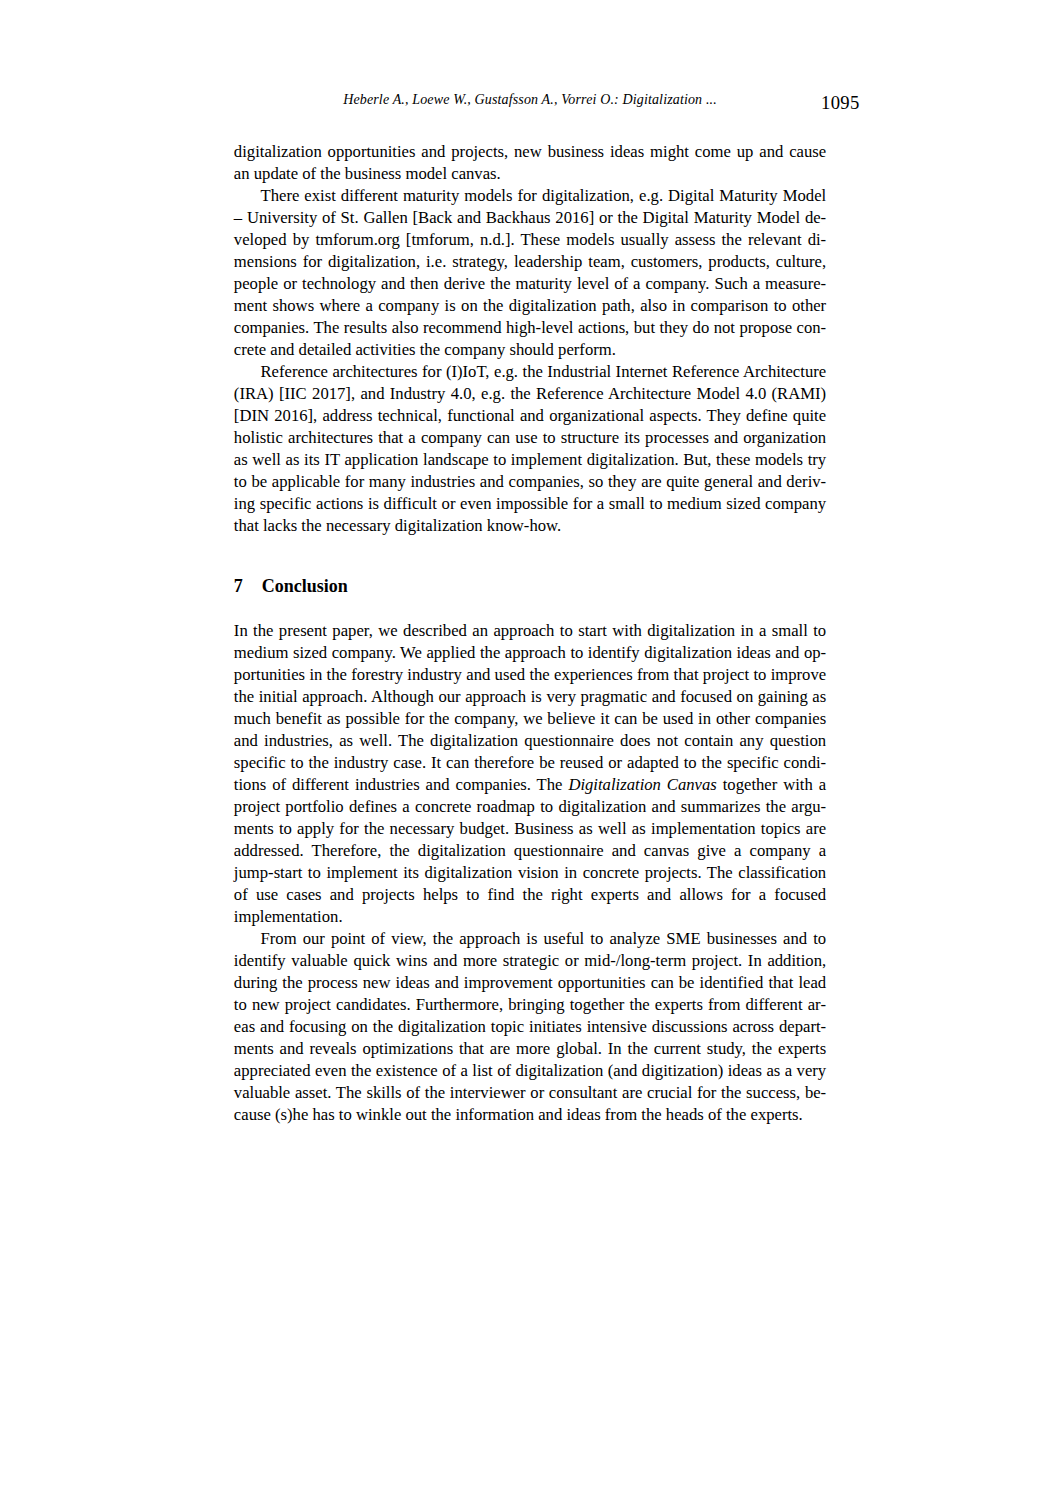Heberle A., Loewe W., Gustafsson A., Vorrei O.: Digitalization ... 1095
digitalization opportunities and projects, new business ideas might come up and cause an update of the business model canvas.
There exist different maturity models for digitalization, e.g. Digital Maturity Model – University of St. Gallen [Back and Backhaus 2016] or the Digital Maturity Model developed by tmforum.org [tmforum, n.d.]. These models usually assess the relevant dimensions for digitalization, i.e. strategy, leadership team, customers, products, culture, people or technology and then derive the maturity level of a company. Such a measurement shows where a company is on the digitalization path, also in comparison to other companies. The results also recommend high-level actions, but they do not propose concrete and detailed activities the company should perform.
Reference architectures for (I)IoT, e.g. the Industrial Internet Reference Architecture (IRA) [IIC 2017], and Industry 4.0, e.g. the Reference Architecture Model 4.0 (RAMI) [DIN 2016], address technical, functional and organizational aspects. They define quite holistic architectures that a company can use to structure its processes and organization as well as its IT application landscape to implement digitalization. But, these models try to be applicable for many industries and companies, so they are quite general and deriving specific actions is difficult or even impossible for a small to medium sized company that lacks the necessary digitalization know-how.
7 Conclusion
In the present paper, we described an approach to start with digitalization in a small to medium sized company. We applied the approach to identify digitalization ideas and opportunities in the forestry industry and used the experiences from that project to improve the initial approach. Although our approach is very pragmatic and focused on gaining as much benefit as possible for the company, we believe it can be used in other companies and industries, as well. The digitalization questionnaire does not contain any question specific to the industry case. It can therefore be reused or adapted to the specific conditions of different industries and companies. The Digitalization Canvas together with a project portfolio defines a concrete roadmap to digitalization and summarizes the arguments to apply for the necessary budget. Business as well as implementation topics are addressed. Therefore, the digitalization questionnaire and canvas give a company a jump-start to implement its digitalization vision in concrete projects. The classification of use cases and projects helps to find the right experts and allows for a focused implementation.
From our point of view, the approach is useful to analyze SME businesses and to identify valuable quick wins and more strategic or mid-/long-term project. In addition, during the process new ideas and improvement opportunities can be identified that lead to new project candidates. Furthermore, bringing together the experts from different areas and focusing on the digitalization topic initiates intensive discussions across departments and reveals optimizations that are more global. In the current study, the experts appreciated even the existence of a list of digitalization (and digitization) ideas as a very valuable asset. The skills of the interviewer or consultant are crucial for the success, because (s)he has to winkle out the information and ideas from the heads of the experts.